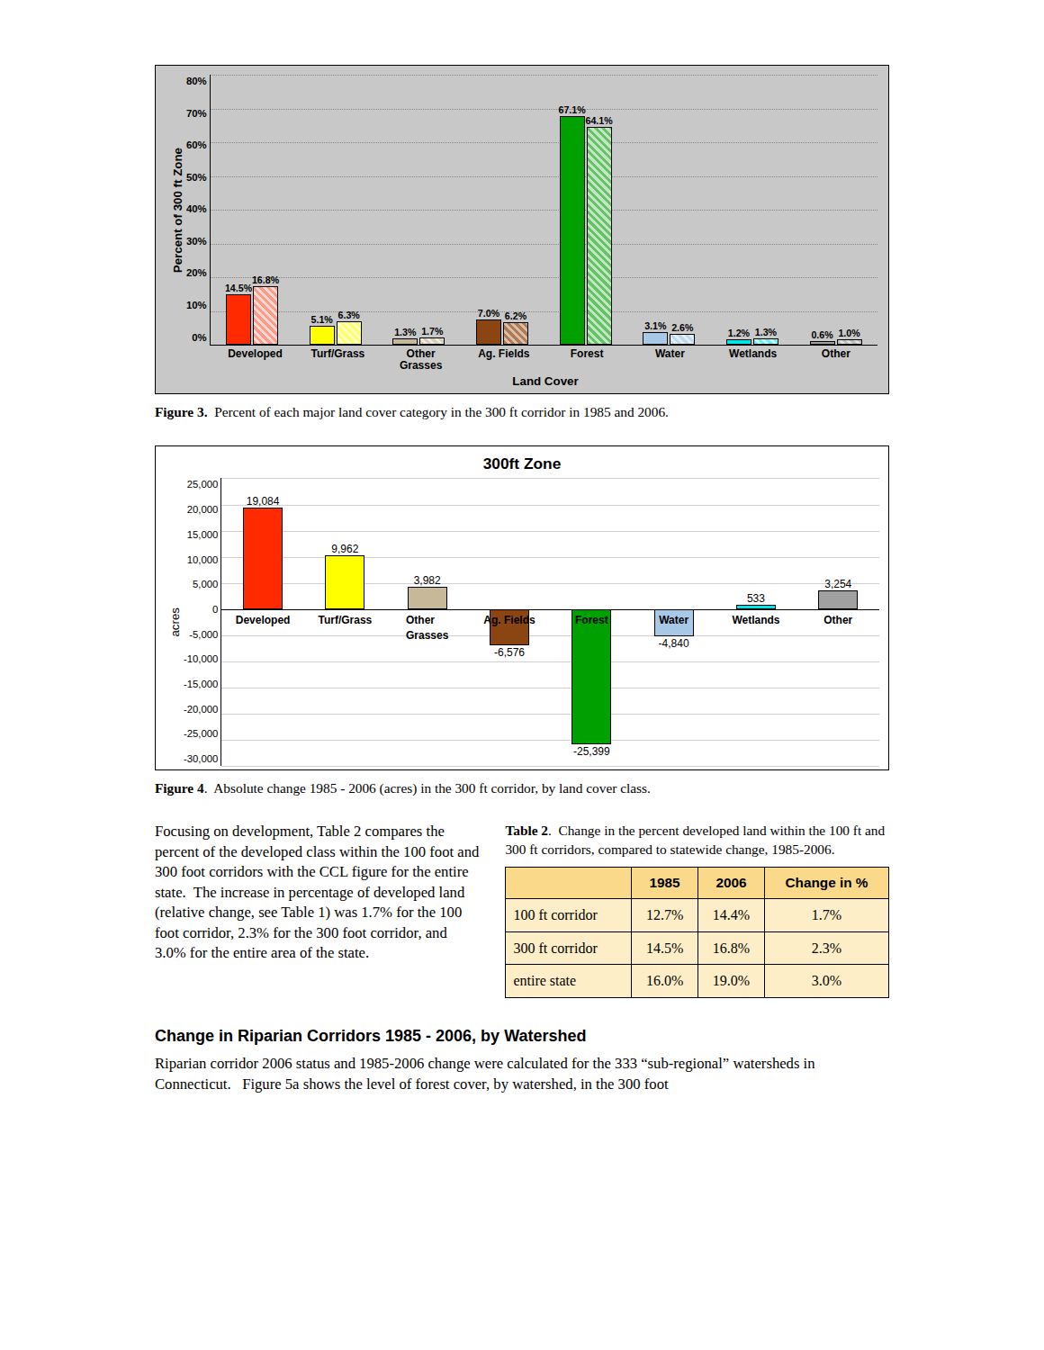1985 (solid)
2006 (hatch)
Percent of 300 ft Zone
80%
70%
60%
50%
40%
30%
20%
10%
0%
14.5%
16.8%
5.1%
6.3%
1.3%
1.7%
7.0%
6.2%
67.1%
64.1%
3.1%
2.6%
1.2%
1.3%
0.6%
1.0%
Developed
Turf/Grass
Other
Grasses
Ag. Fields
Forest
Water
Wetlands
Other
Land Cover
Figure 3. Percent of each major land cover category in the 300 ft corridor in 1985 and 2006.
300ft Zone
acres
25,000
20,000
15,000
10,000
5,000
0
-5,000
-10,000
-15,000
-20,000
-25,000
-30,000
19,084
Developed
9,962
Turf/Grass
3,982
Other
Grasses
-6,576
Ag. Fields
-25,399
Forest
-4,840
Water
533
Wetlands
3,254
Other
Figure 4. Absolute change 1985 - 2006 (acres) in the 300 ft corridor, by land cover class.
Focusing on development, Table 2 compares the percent of the developed class within the 100 foot and 300 foot corridors with the CCL figure for the entire state. The increase in percentage of developed land (relative change, see Table 1) was 1.7% for the 100 foot corridor, 2.3% for the 300 foot corridor, and 3.0% for the entire area of the state.
Table 2. Change in the percent developed land within the 100 ft and 300 ft corridors, compared to statewide change, 1985-2006.
| | 1985 | 2006 | Change in % |
| --- | --- | --- | --- |
| 100 ft corridor | 12.7% | 14.4% | 1.7% |
| 300 ft corridor | 14.5% | 16.8% | 2.3% |
| entire state | 16.0% | 19.0% | 3.0% |
Change in Riparian Corridors 1985 - 2006, by Watershed
Riparian corridor 2006 status and 1985-2006 change were calculated for the 333 “sub-regional” watersheds in Connecticut. Figure 5a shows the level of forest cover, by watershed, in the 300 foot